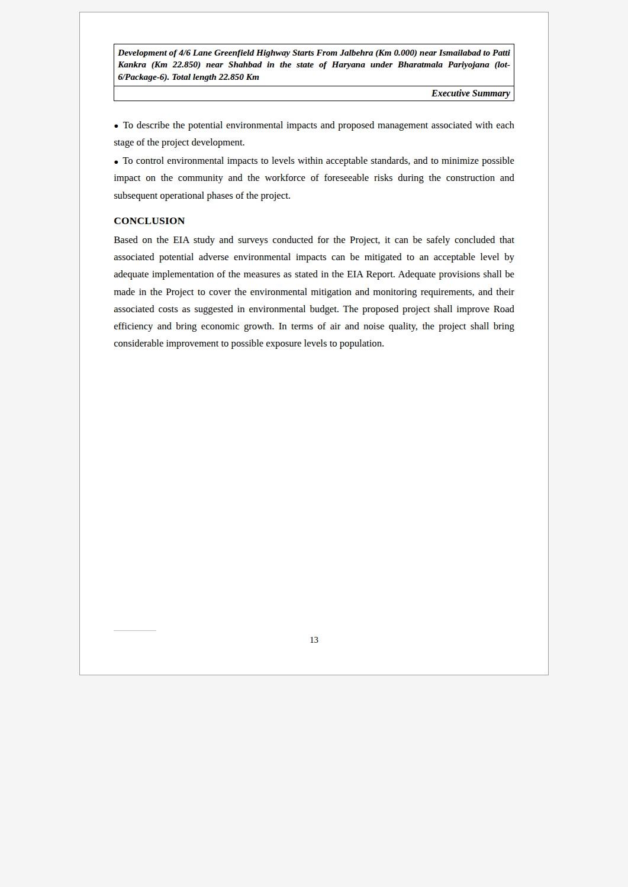Development of 4/6 Lane Greenfield Highway Starts From Jalbehra (Km 0.000) near Ismailabad to Patti Kankra (Km 22.850) near Shahbad in the state of Haryana under Bharatmala Pariyojana (lot-6/Package-6). Total length 22.850 Km
Executive Summary
●To describe the potential environmental impacts and proposed management associated with each stage of the project development.
●To control environmental impacts to levels within acceptable standards, and to minimize possible impact on the community and the workforce of foreseeable risks during the construction and subsequent operational phases of the project.
CONCLUSION
Based on the EIA study and surveys conducted for the Project, it can be safely concluded that associated potential adverse environmental impacts can be mitigated to an acceptable level by adequate implementation of the measures as stated in the EIA Report. Adequate provisions shall be made in the Project to cover the environmental mitigation and monitoring requirements, and their associated costs as suggested in environmental budget. The proposed project shall improve Road efficiency and bring economic growth. In terms of air and noise quality, the project shall bring considerable improvement to possible exposure levels to population.
13